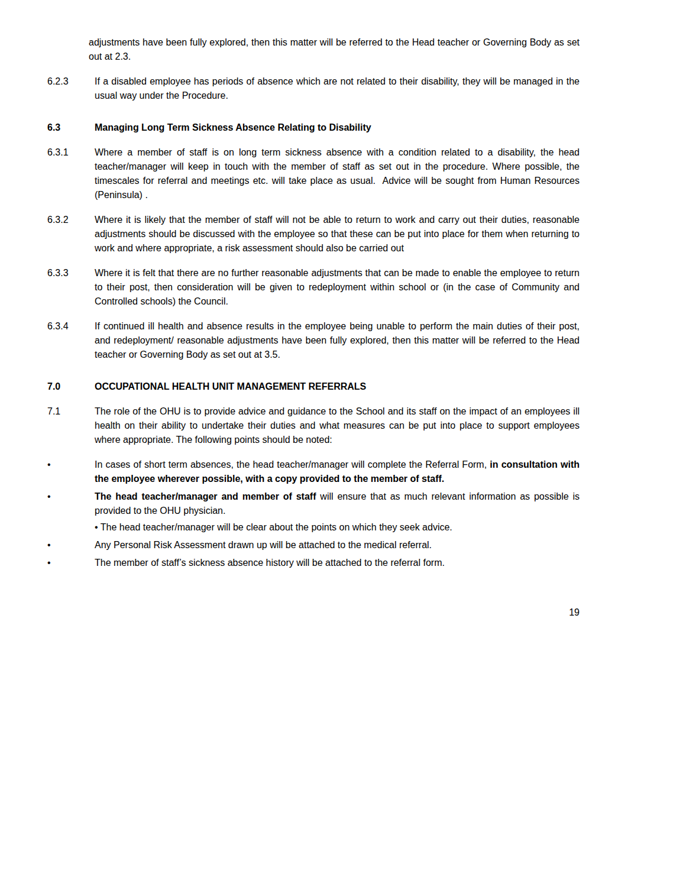adjustments have been fully explored, then this matter will be referred to the Head teacher or Governing Body as set out at 2.3.
6.2.3
If a disabled employee has periods of absence which are not related to their disability, they will be managed in the usual way under the Procedure.
6.3 Managing Long Term Sickness Absence Relating to Disability
6.3.1
Where a member of staff is on long term sickness absence with a condition related to a disability, the head teacher/manager will keep in touch with the member of staff as set out in the procedure. Where possible, the timescales for referral and meetings etc. will take place as usual. Advice will be sought from Human Resources (Peninsula) .
6.3.2
Where it is likely that the member of staff will not be able to return to work and carry out their duties, reasonable adjustments should be discussed with the employee so that these can be put into place for them when returning to work and where appropriate, a risk assessment should also be carried out
6.3.3
Where it is felt that there are no further reasonable adjustments that can be made to enable the employee to return to their post, then consideration will be given to redeployment within school or (in the case of Community and Controlled schools) the Council.
6.3.4
If continued ill health and absence results in the employee being unable to perform the main duties of their post, and redeployment/ reasonable adjustments have been fully explored, then this matter will be referred to the Head teacher or Governing Body as set out at 3.5.
7.0 OCCUPATIONAL HEALTH UNIT MANAGEMENT REFERRALS
7.1
The role of the OHU is to provide advice and guidance to the School and its staff on the impact of an employees ill health on their ability to undertake their duties and what measures can be put into place to support employees where appropriate. The following points should be noted:
• In cases of short term absences, the head teacher/manager will complete the Referral Form, in consultation with the employee wherever possible, with a copy provided to the member of staff.
• The head teacher/manager and member of staff will ensure that as much relevant information as possible is provided to the OHU physician.
• The head teacher/manager will be clear about the points on which they seek advice.
• Any Personal Risk Assessment drawn up will be attached to the medical referral.
• The member of staff’s sickness absence history will be attached to the referral form.
19